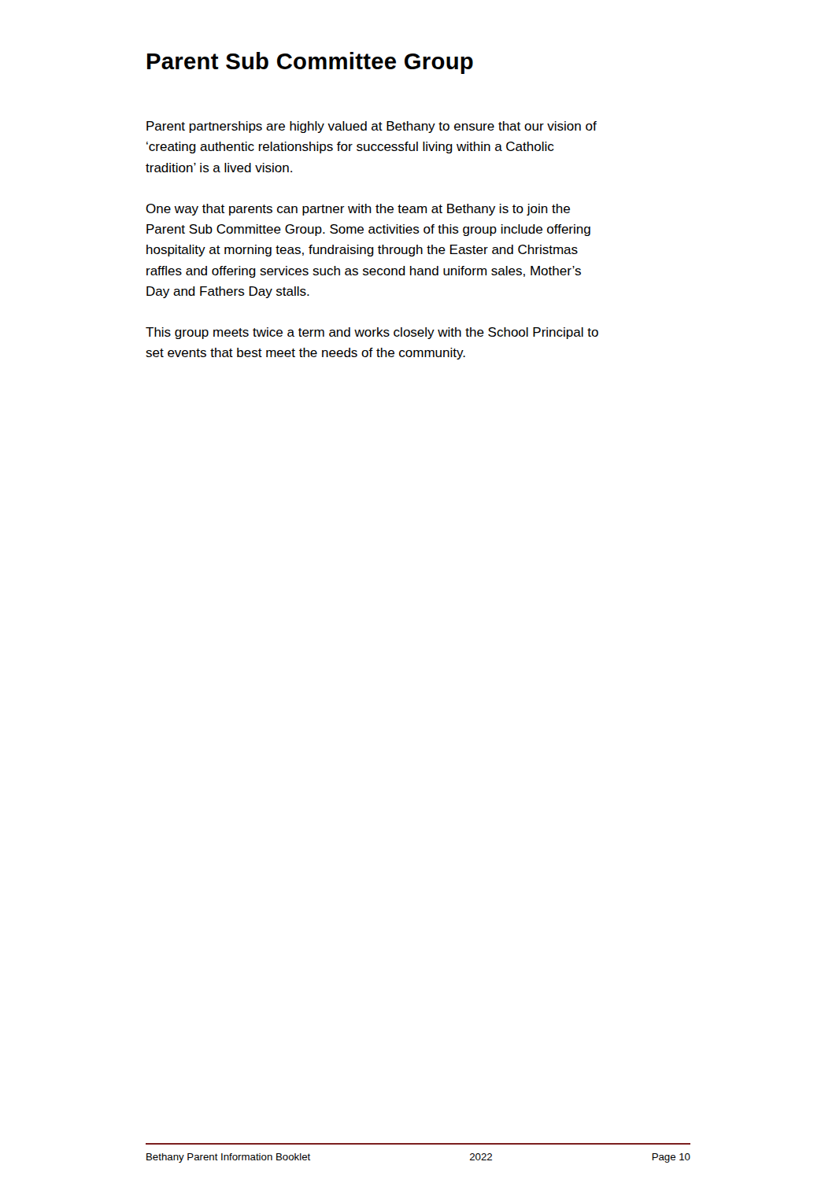Parent Sub Committee Group
Parent partnerships are highly valued at Bethany to ensure that our vision of ‘creating authentic relationships for successful living within a Catholic tradition’ is a lived vision.
One way that parents can partner with the team at Bethany is to join the Parent Sub Committee Group. Some activities of this group include offering hospitality at morning teas, fundraising through the Easter and Christmas raffles and offering services such as second hand uniform sales, Mother’s Day and Fathers Day stalls.
This group meets twice a term and works closely with the School Principal to set events that best meet the needs of the community.
Bethany Parent Information Booklet 2022 Page 10